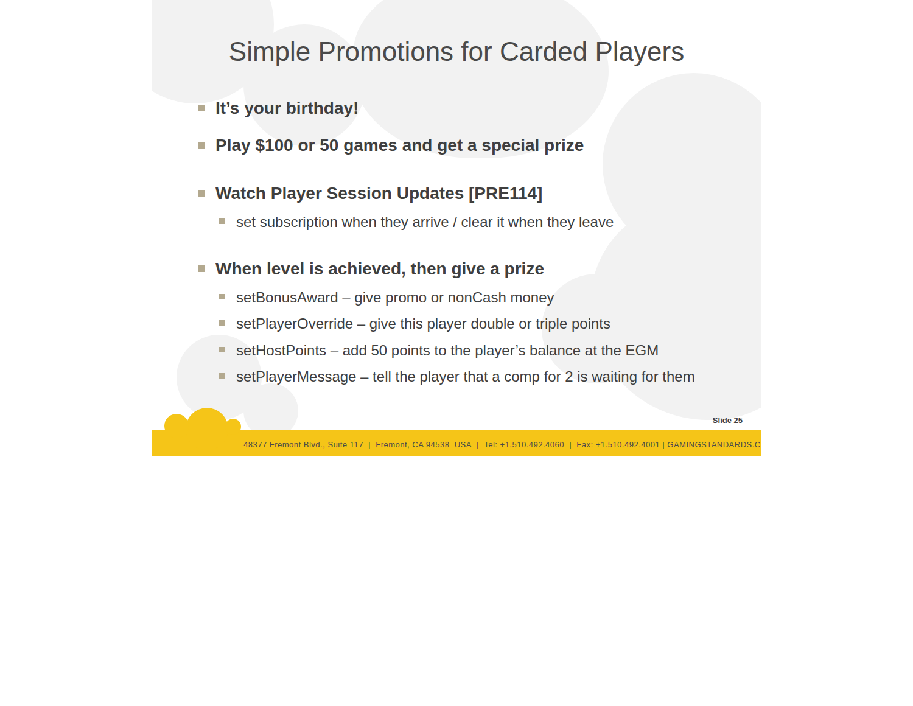Simple Promotions for Carded Players
It’s your birthday!
Play $100 or 50 games and get a special prize
Watch Player Session Updates [PRE114]
set subscription when they arrive / clear it when they leave
When level is achieved, then give a prize
setBonusAward – give promo or nonCash money
setPlayerOverride – give this player double or triple points
setHostPoints – add 50 points to the player’s balance at the EGM
setPlayerMessage – tell the player that a comp for 2 is waiting for them
Slide 25
48377 Fremont Blvd., Suite 117 | Fremont, CA 94538 USA | Tel: +1.510.492.4060 | Fax: +1.510.492.4001 | GAMINGSTANDARDS.COM